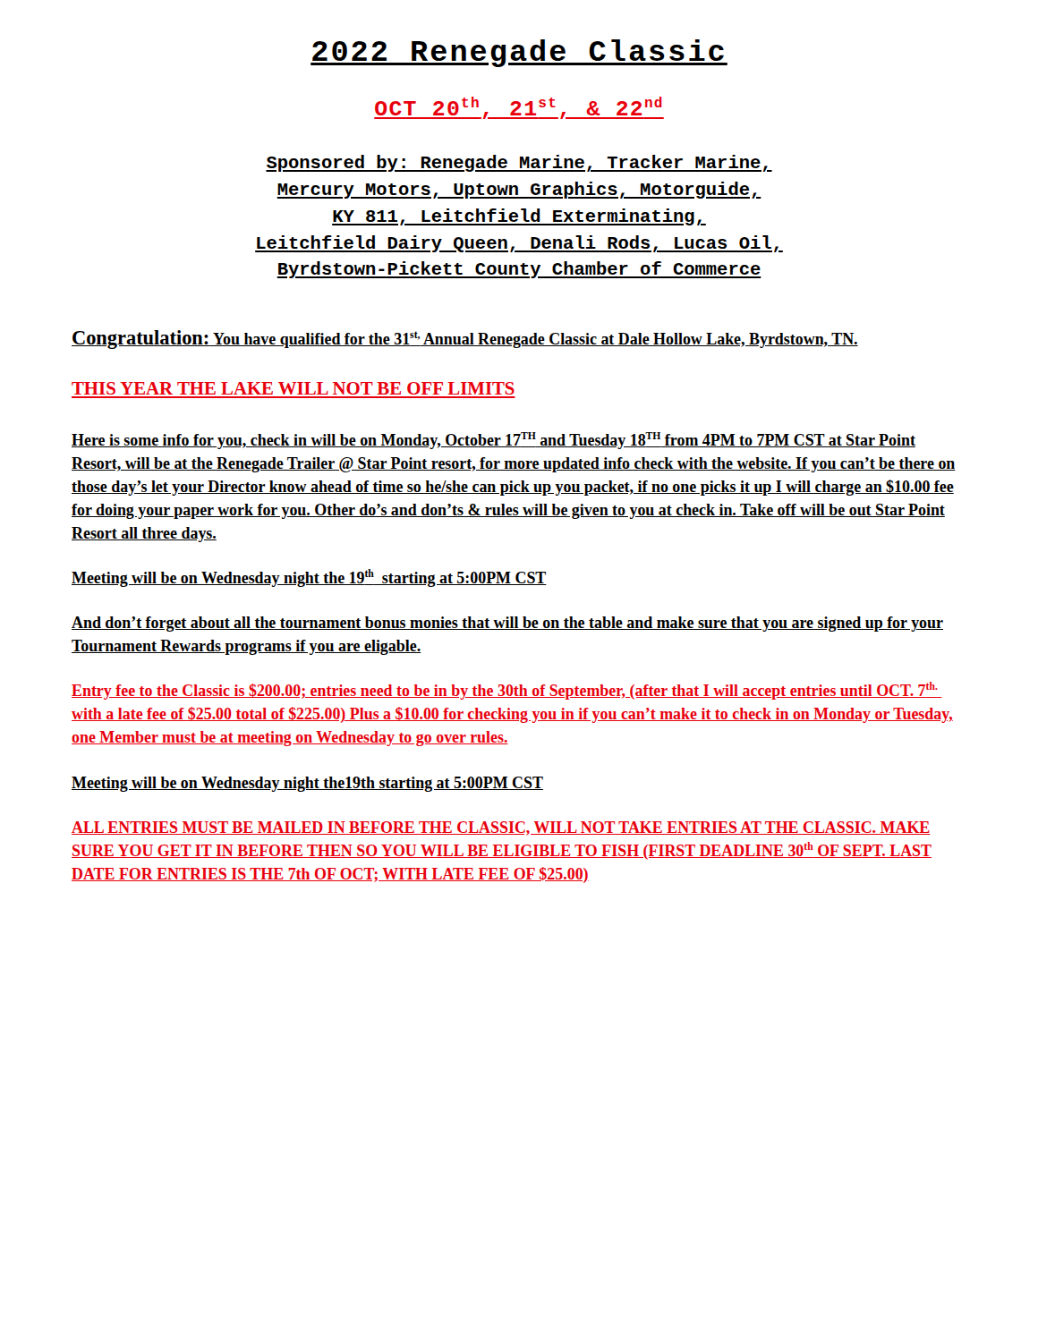2022 Renegade Classic
OCT 20th, 21st, & 22nd
Sponsored by: Renegade Marine, Tracker Marine,
Mercury Motors, Uptown Graphics, Motorguide,
KY 811, Leitchfield Exterminating,
Leitchfield Dairy Queen, Denali Rods, Lucas Oil,
Byrdstown-Pickett County Chamber of Commerce
Congratulation: You have qualified for the 31st, Annual Renegade Classic at Dale Hollow Lake, Byrdstown, TN.
THIS YEAR THE LAKE WILL NOT BE OFF LIMITS
Here is some info for you, check in will be on Monday, October 17TH and Tuesday 18TH from 4PM to 7PM CST at Star Point Resort, will be at the Renegade Trailer @ Star Point resort, for more updated info check with the website. If you can’t be there on those day’s let your Director know ahead of time so he/she can pick up you packet, if no one picks it up I will charge an $10.00 fee for doing your paper work for you. Other do’s and don’ts & rules will be given to you at check in. Take off will be out Star Point Resort all three days.
Meeting will be on Wednesday night the 19th starting at 5:00PM CST
And don’t forget about all the tournament bonus monies that will be on the table and make sure that you are signed up for your Tournament Rewards programs if you are eligable.
Entry fee to the Classic is $200.00; entries need to be in by the 30th of September, (after that I will accept entries until OCT. 7th. with a late fee of $25.00 total of $225.00) Plus a $10.00 for checking you in if you can’t make it to check in on Monday or Tuesday, one Member must be at meeting on Wednesday to go over rules.
Meeting will be on Wednesday night the19th starting at 5:00PM CST
ALL ENTRIES MUST BE MAILED IN BEFORE THE CLASSIC, WILL NOT TAKE ENTRIES AT THE CLASSIC. MAKE SURE YOU GET IT IN BEFORE THEN SO YOU WILL BE ELIGIBLE TO FISH (FIRST DEADLINE 30th OF SEPT. LAST DATE FOR ENTRIES IS THE 7th OF OCT; WITH LATE FEE OF $25.00)